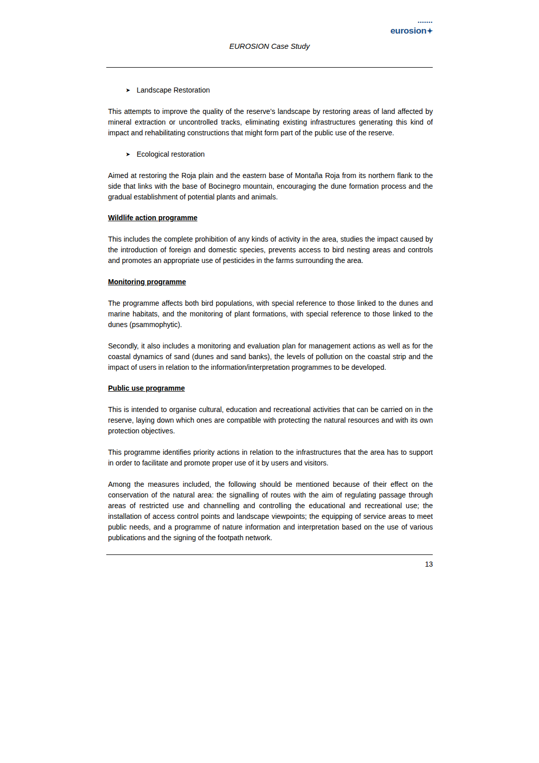EUROSION Case Study
•••••••
eurosion✦
➤Landscape Restoration
This attempts to improve the quality of the reserve’s landscape by restoring areas of land affected by mineral extraction or uncontrolled tracks, eliminating existing infrastructures generating this kind of impact and rehabilitating constructions that might form part of the public use of the reserve.
➤Ecological restoration
Aimed at restoring the Roja plain and the eastern base of Montaña Roja from its northern flank to the side that links with the base of Bocinegro mountain, encouraging the dune formation process and the gradual establishment of potential plants and animals.
Wildlife action programme
This includes the complete prohibition of any kinds of activity in the area, studies the impact caused by the introduction of foreign and domestic species, prevents access to bird nesting areas and controls and promotes an appropriate use of pesticides in the farms surrounding the area.
Monitoring programme
The programme affects both bird populations, with special reference to those linked to the dunes and marine habitats, and the monitoring of plant formations, with special reference to those linked to the dunes (psammophytic).
Secondly, it also includes a monitoring and evaluation plan for management actions as well as for the coastal dynamics of sand (dunes and sand banks), the levels of pollution on the coastal strip and the impact of users in relation to the information/interpretation programmes to be developed.
Public use programme
This is intended to organise cultural, education and recreational activities that can be carried on in the reserve, laying down which ones are compatible with protecting the natural resources and with its own protection objectives.
This programme identifies priority actions in relation to the infrastructures that the area has to support in order to facilitate and promote proper use of it by users and visitors.
Among the measures included, the following should be mentioned because of their effect on the conservation of the natural area: the signalling of routes with the aim of regulating passage through areas of restricted use and channelling and controlling the educational and recreational use; the installation of access control points and landscape viewpoints; the equipping of service areas to meet public needs, and a programme of nature information and interpretation based on the use of various publications and the signing of the footpath network.
13